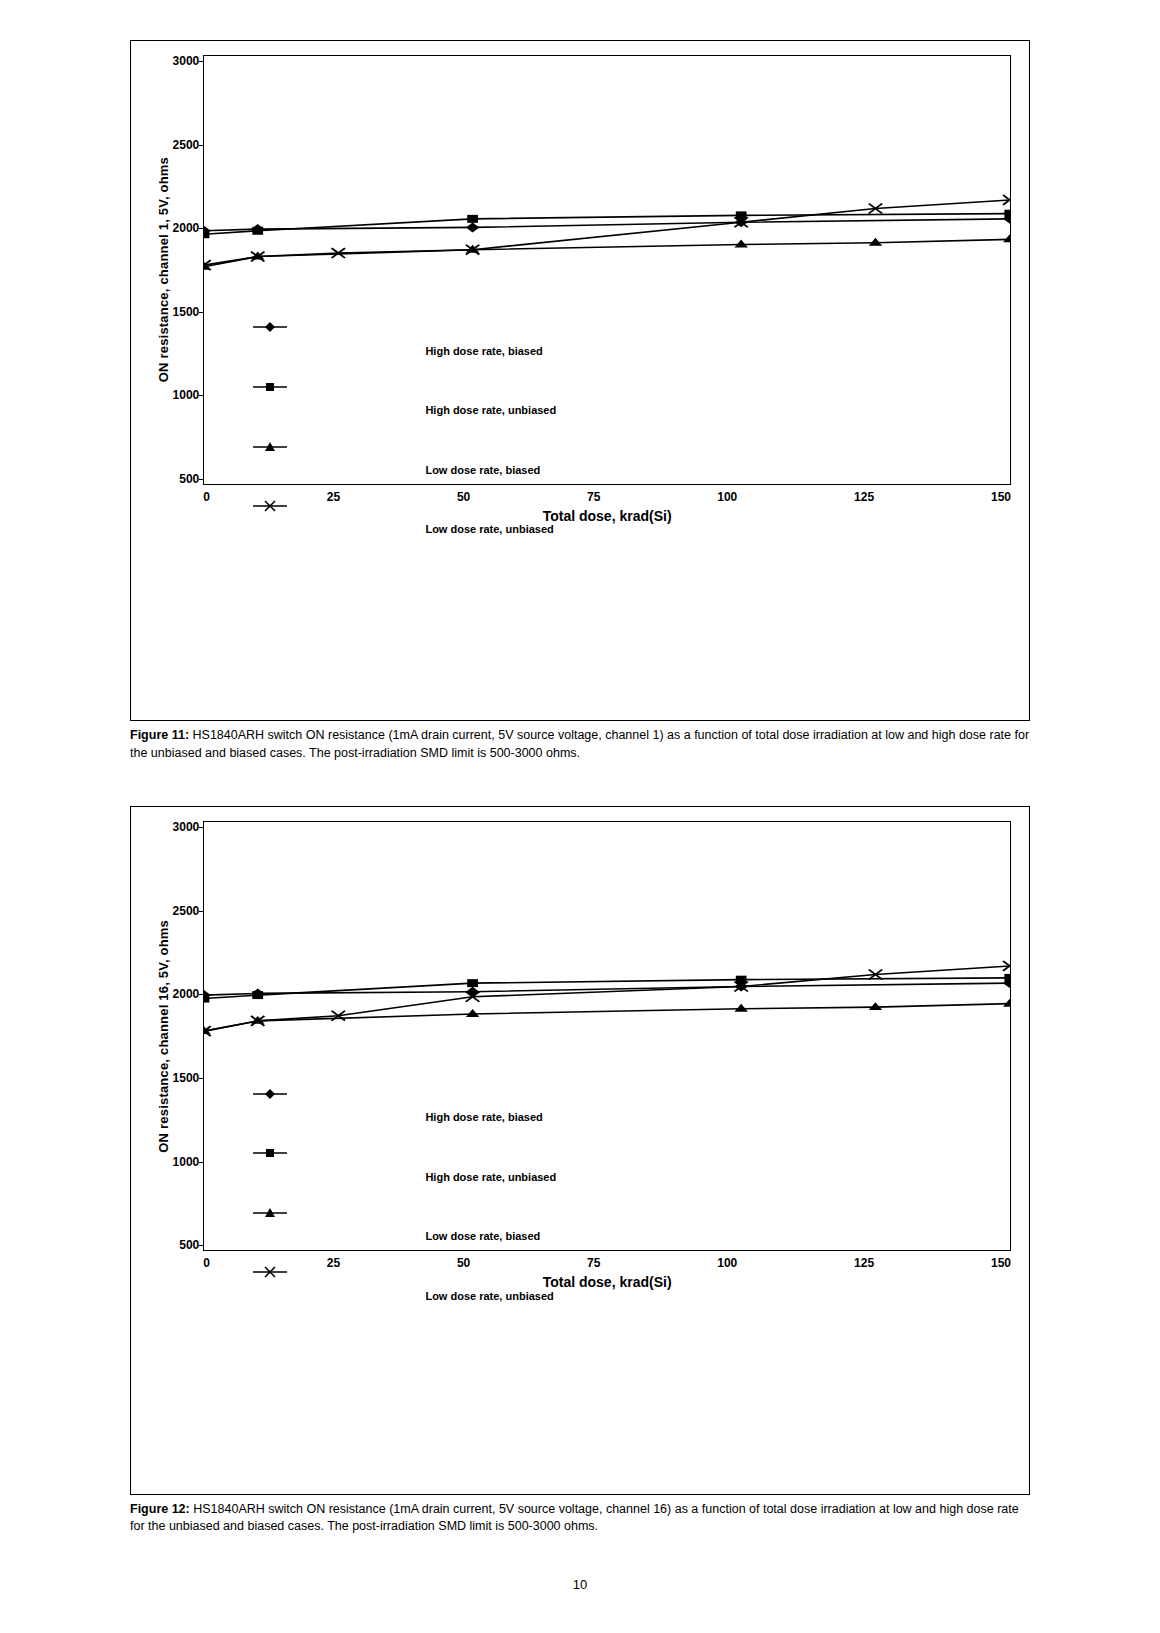ON resistance, channel 1, 5V, ohms
3000 2500 2000 1500 1000 500
High dose rate, biased
High dose rate, unbiased
Low dose rate, biased
Low dose rate, unbiased
ON resistance, channel 1, 5V, ohms
3000
0255075100125150
Total dose, krad(Si)
Figure 11: HS1840ARH switch ON resistance (1mA drain current, 5V source voltage, channel 1) as a function of total dose irradiation at low and high dose rate for the unbiased and biased cases. The post-irradiation SMD limit is 500-3000 ohms.
ON resistance, channel 16, 5V, ohms
3000 2500 2000 1500 1000 500
High dose rate, biased
High dose rate, unbiased
Low dose rate, biased
Low dose rate, unbiased
ON resistance, channel 16, 5V, ohms
3000
0255075100125150
Total dose, krad(Si)
Figure 12: HS1840ARH switch ON resistance (1mA drain current, 5V source voltage, channel 16) as a function of total dose irradiation at low and high dose rate for the unbiased and biased cases. The post-irradiation SMD limit is 500-3000 ohms.
10